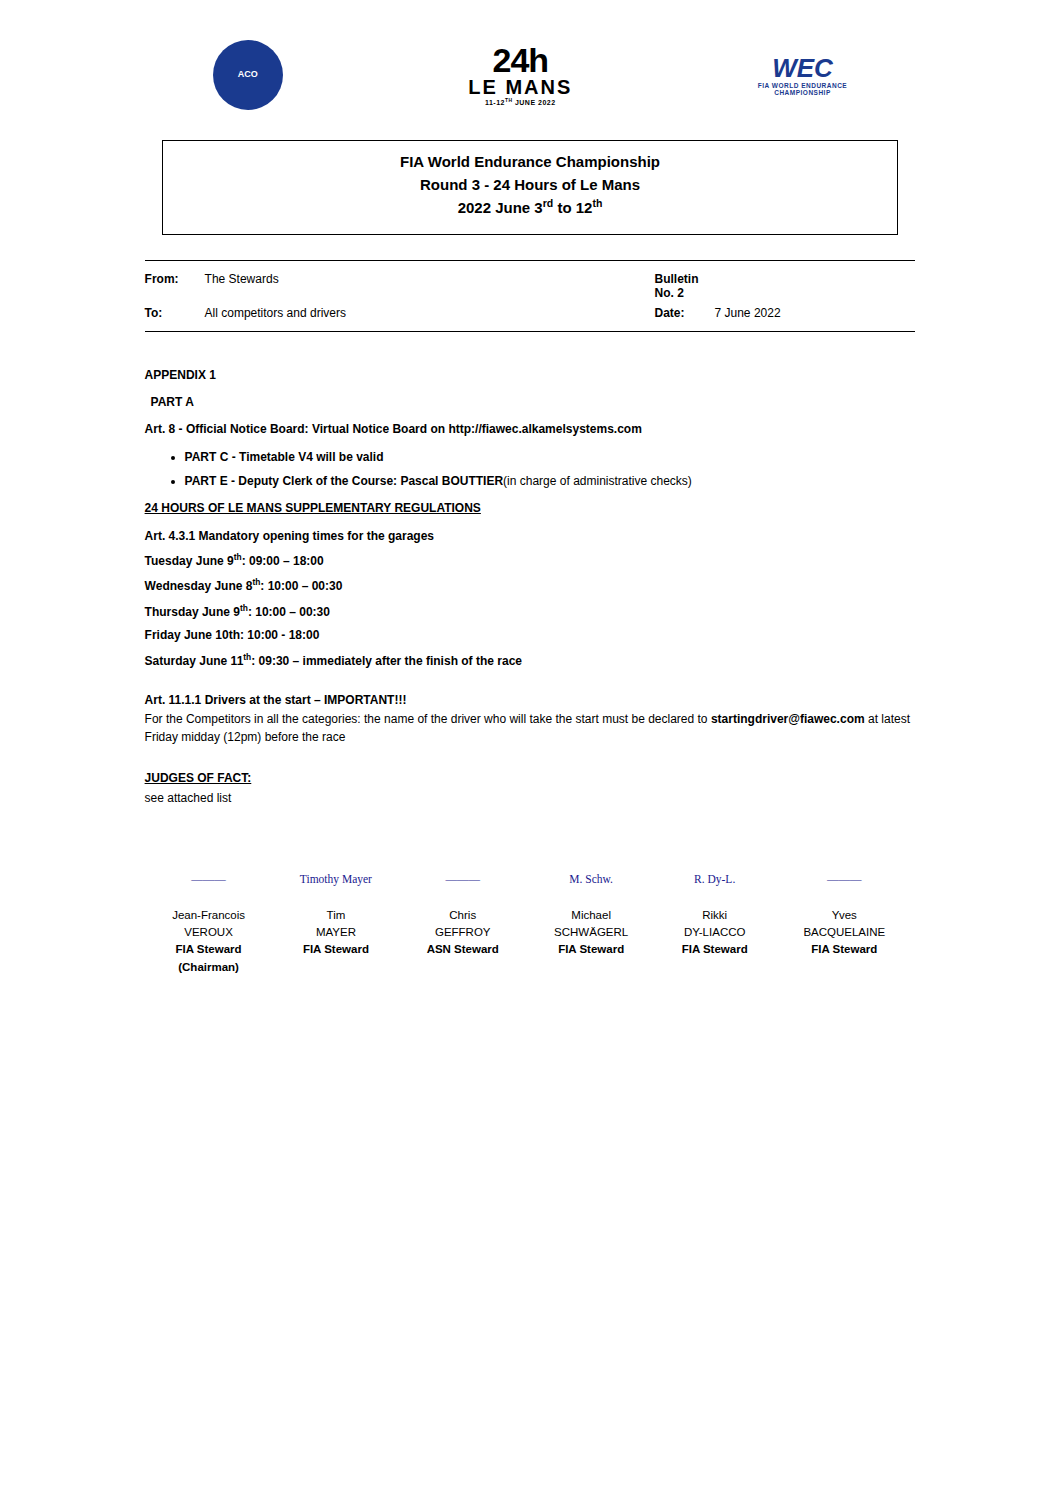ACO
24h
LE MANS
11-12TH JUNE 2022
WEC
FIA WORLD ENDURANCE
CHAMPIONSHIP
FIA World Endurance Championship
Round 3 - 24 Hours of Le Mans
2022 June 3rd to 12th
| From: | The Stewards | Bulletin No. 2 | |
| To: | All competitors and drivers | Date: | 7 June 2022 |
APPENDIX 1
PART A
Art. 8 - Official Notice Board: Virtual Notice Board on http://fiawec.alkamelsystems.com
PART C - Timetable V4 will be valid
PART E - Deputy Clerk of the Course: Pascal BOUTTIER(in charge of administrative checks)
24 HOURS OF LE MANS SUPPLEMENTARY REGULATIONS
Art. 4.3.1 Mandatory opening times for the garages
Tuesday June 9th: 09:00 – 18:00
Wednesday June 8th: 10:00 – 00:30
Thursday June 9th: 10:00 – 00:30
Friday June 10th: 10:00 - 18:00
Saturday June 11th: 09:30 – immediately after the finish of the race
Art. 11.1.1 Drivers at the start – IMPORTANT!!!
For the Competitors in all the categories: the name of the driver who will take the start must be declared to startingdriver@fiawec.com at latest Friday midday (12pm) before the race
JUDGES OF FACT:
see attached list
| ——— | Timothy Mayer | ——— | M. Schw. | R. Dy-L. | ——— |
| Jean-Francois VEROUX | Tim MAYER | Chris GEFFROY | Michael SCHWÄGERL | Rikki DY-LIACCO | Yves BACQUELAINE |
| FIA Steward (Chairman) | FIA Steward | ASN Steward | FIA Steward | FIA Steward | FIA Steward |